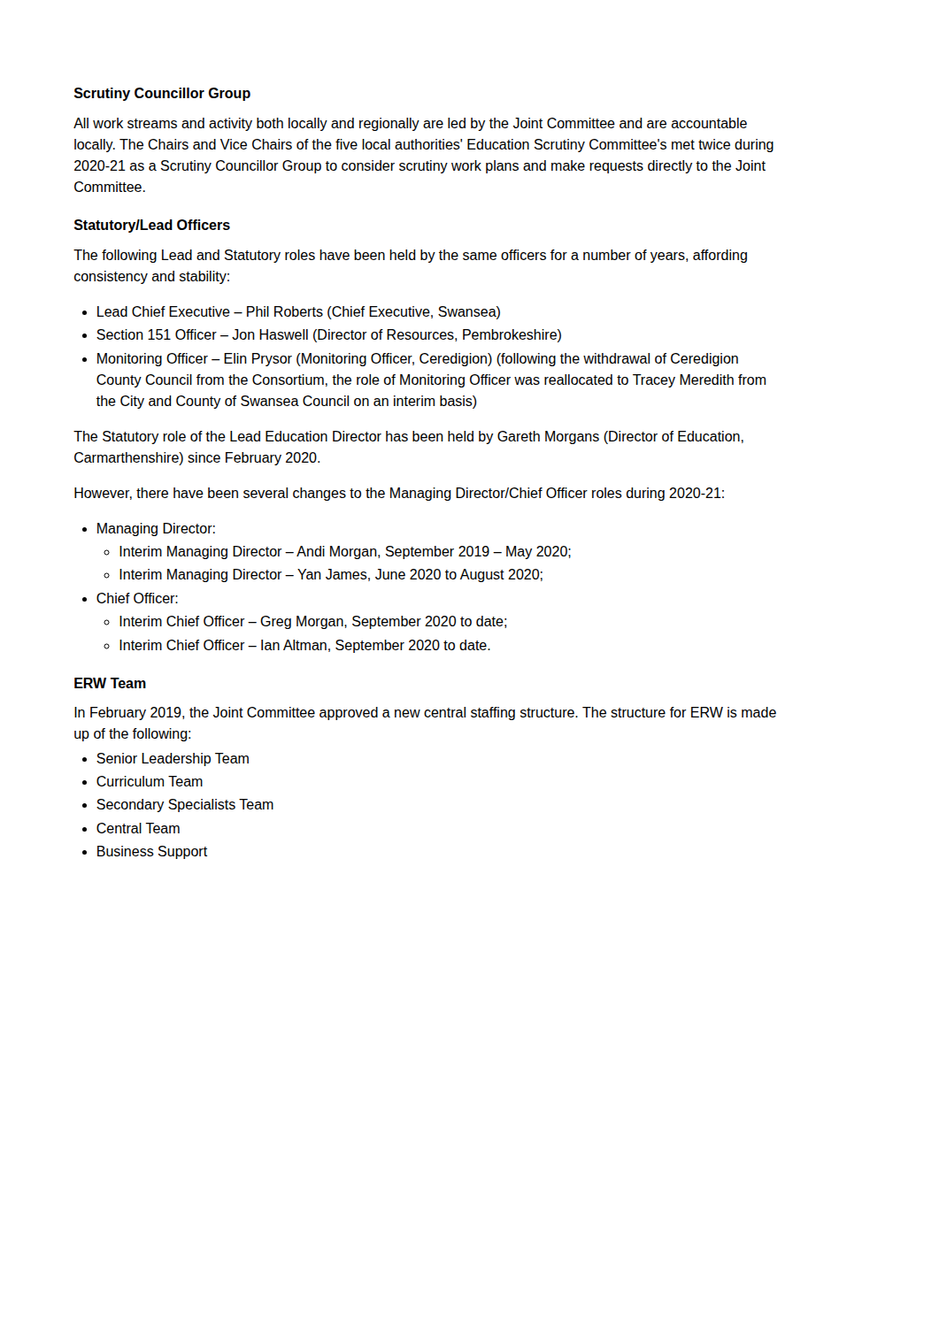Scrutiny Councillor Group
All work streams and activity both locally and regionally are led by the Joint Committee and are accountable locally. The Chairs and Vice Chairs of the five local authorities' Education Scrutiny Committee's met twice during 2020-21 as a Scrutiny Councillor Group to consider scrutiny work plans and make requests directly to the Joint Committee.
Statutory/Lead Officers
The following Lead and Statutory roles have been held by the same officers for a number of years, affording consistency and stability:
Lead Chief Executive – Phil Roberts (Chief Executive, Swansea)
Section 151 Officer – Jon Haswell (Director of Resources, Pembrokeshire)
Monitoring Officer – Elin Prysor (Monitoring Officer, Ceredigion) (following the withdrawal of Ceredigion County Council from the Consortium, the role of Monitoring Officer was reallocated to Tracey Meredith from the City and County of Swansea Council on an interim basis)
The Statutory role of the Lead Education Director has been held by Gareth Morgans (Director of Education, Carmarthenshire) since February 2020.
However, there have been several changes to the Managing Director/Chief Officer roles during 2020-21:
Managing Director:
Interim Managing Director – Andi Morgan, September 2019 – May 2020;
Interim Managing Director – Yan James, June 2020 to August 2020;
Chief Officer:
Interim Chief Officer – Greg Morgan, September 2020 to date;
Interim Chief Officer – Ian Altman, September 2020 to date.
ERW Team
In February 2019, the Joint Committee approved a new central staffing structure. The structure for ERW is made up of the following:
Senior Leadership Team
Curriculum Team
Secondary Specialists Team
Central Team
Business Support